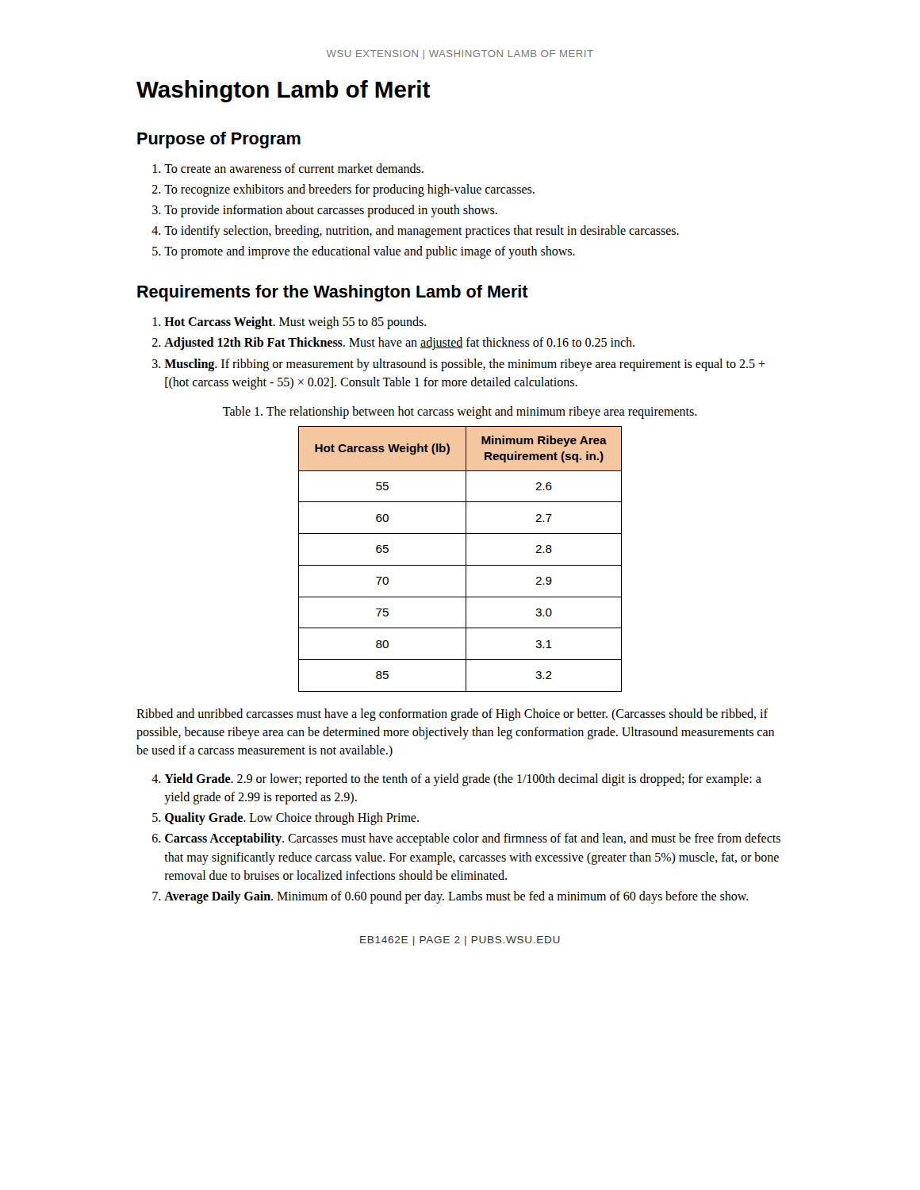WSU EXTENSION | WASHINGTON LAMB OF MERIT
Washington Lamb of Merit
Purpose of Program
To create an awareness of current market demands.
To recognize exhibitors and breeders for producing high-value carcasses.
To provide information about carcasses produced in youth shows.
To identify selection, breeding, nutrition, and management practices that result in desirable carcasses.
To promote and improve the educational value and public image of youth shows.
Requirements for the Washington Lamb of Merit
Hot Carcass Weight. Must weigh 55 to 85 pounds.
Adjusted 12th Rib Fat Thickness. Must have an adjusted fat thickness of 0.16 to 0.25 inch.
Muscling. If ribbing or measurement by ultrasound is possible, the minimum ribeye area requirement is equal to 2.5 + [(hot carcass weight - 55) × 0.02]. Consult Table 1 for more detailed calculations.
Table 1. The relationship between hot carcass weight and minimum ribeye area requirements.
| Hot Carcass Weight (lb) | Minimum Ribeye Area Requirement (sq. in.) |
| --- | --- |
| 55 | 2.6 |
| 60 | 2.7 |
| 65 | 2.8 |
| 70 | 2.9 |
| 75 | 3.0 |
| 80 | 3.1 |
| 85 | 3.2 |
Ribbed and unribbed carcasses must have a leg conformation grade of High Choice or better. (Carcasses should be ribbed, if possible, because ribeye area can be determined more objectively than leg conformation grade. Ultrasound measurements can be used if a carcass measurement is not available.)
Yield Grade. 2.9 or lower; reported to the tenth of a yield grade (the 1/100th decimal digit is dropped; for example: a yield grade of 2.99 is reported as 2.9).
Quality Grade. Low Choice through High Prime.
Carcass Acceptability. Carcasses must have acceptable color and firmness of fat and lean, and must be free from defects that may significantly reduce carcass value. For example, carcasses with excessive (greater than 5%) muscle, fat, or bone removal due to bruises or localized infections should be eliminated.
Average Daily Gain. Minimum of 0.60 pound per day. Lambs must be fed a minimum of 60 days before the show.
EB1462E | PAGE 2 | PUBS.WSU.EDU